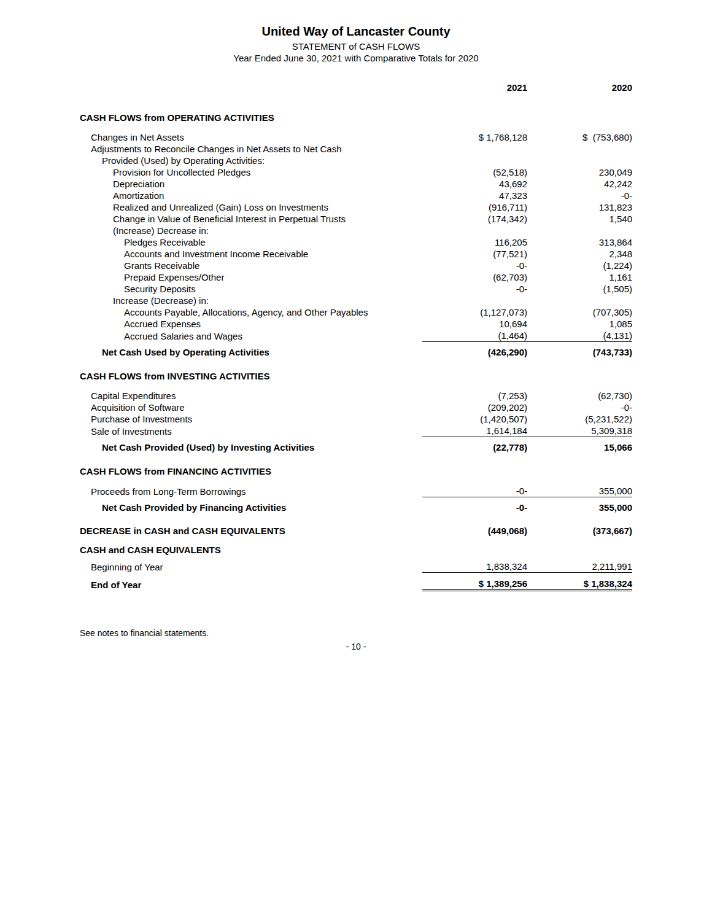United Way of Lancaster County
STATEMENT of CASH FLOWS
Year Ended June 30, 2021 with Comparative Totals for 2020
| | 2021 | 2020 |
| --- | --- | --- |
| CASH FLOWS from OPERATING ACTIVITIES | | |
| Changes in Net Assets | $ 1,768,128 | $ (753,680) |
| Adjustments to Reconcile Changes in Net Assets to Net Cash | | |
| Provided (Used) by Operating Activities: | | |
| Provision for Uncollected Pledges | (52,518) | 230,049 |
| Depreciation | 43,692 | 42,242 |
| Amortization | 47,323 | -0- |
| Realized and Unrealized (Gain) Loss on Investments | (916,711) | 131,823 |
| Change in Value of Beneficial Interest in Perpetual Trusts | (174,342) | 1,540 |
| (Increase) Decrease in: | | |
| Pledges Receivable | 116,205 | 313,864 |
| Accounts and Investment Income Receivable | (77,521) | 2,348 |
| Grants Receivable | -0- | (1,224) |
| Prepaid Expenses/Other | (62,703) | 1,161 |
| Security Deposits | -0- | (1,505) |
| Increase (Decrease) in: | | |
| Accounts Payable, Allocations, Agency, and Other Payables | (1,127,073) | (707,305) |
| Accrued Expenses | 10,694 | 1,085 |
| Accrued Salaries and Wages | (1,464) | (4,131) |
| Net Cash Used by Operating Activities | (426,290) | (743,733) |
| CASH FLOWS from INVESTING ACTIVITIES | | |
| Capital Expenditures | (7,253) | (62,730) |
| Acquisition of Software | (209,202) | -0- |
| Purchase of Investments | (1,420,507) | (5,231,522) |
| Sale of Investments | 1,614,184 | 5,309,318 |
| Net Cash Provided (Used) by Investing Activities | (22,778) | 15,066 |
| CASH FLOWS from FINANCING ACTIVITIES | | |
| Proceeds from Long-Term Borrowings | -0- | 355,000 |
| Net Cash Provided by Financing Activities | -0- | 355,000 |
| DECREASE in CASH and CASH EQUIVALENTS | (449,068) | (373,667) |
| CASH and CASH EQUIVALENTS | | |
| Beginning of Year | 1,838,324 | 2,211,991 |
| End of Year | $ 1,389,256 | $ 1,838,324 |
See notes to financial statements.
- 10 -